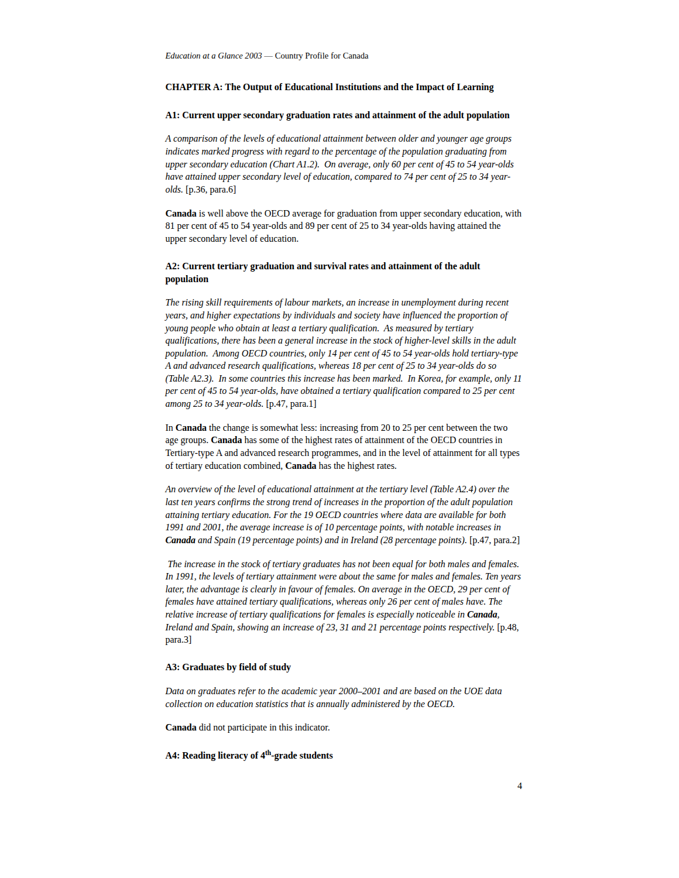Education at a Glance 2003 — Country Profile for Canada
CHAPTER A: The Output of Educational Institutions and the Impact of Learning
A1: Current upper secondary graduation rates and attainment of the adult population
A comparison of the levels of educational attainment between older and younger age groups indicates marked progress with regard to the percentage of the population graduating from upper secondary education (Chart A1.2). On average, only 60 per cent of 45 to 54 year-olds have attained upper secondary level of education, compared to 74 per cent of 25 to 34 year-olds. [p.36, para.6]
Canada is well above the OECD average for graduation from upper secondary education, with 81 per cent of 45 to 54 year-olds and 89 per cent of 25 to 34 year-olds having attained the upper secondary level of education.
A2: Current tertiary graduation and survival rates and attainment of the adult population
The rising skill requirements of labour markets, an increase in unemployment during recent years, and higher expectations by individuals and society have influenced the proportion of young people who obtain at least a tertiary qualification. As measured by tertiary qualifications, there has been a general increase in the stock of higher-level skills in the adult population. Among OECD countries, only 14 per cent of 45 to 54 year-olds hold tertiary-type A and advanced research qualifications, whereas 18 per cent of 25 to 34 year-olds do so (Table A2.3). In some countries this increase has been marked. In Korea, for example, only 11 per cent of 45 to 54 year-olds, have obtained a tertiary qualification compared to 25 per cent among 25 to 34 year-olds. [p.47, para.1]
In Canada the change is somewhat less: increasing from 20 to 25 per cent between the two age groups. Canada has some of the highest rates of attainment of the OECD countries in Tertiary-type A and advanced research programmes, and in the level of attainment for all types of tertiary education combined, Canada has the highest rates.
An overview of the level of educational attainment at the tertiary level (Table A2.4) over the last ten years confirms the strong trend of increases in the proportion of the adult population attaining tertiary education. For the 19 OECD countries where data are available for both 1991 and 2001, the average increase is of 10 percentage points, with notable increases in Canada and Spain (19 percentage points) and in Ireland (28 percentage points). [p.47, para.2]
The increase in the stock of tertiary graduates has not been equal for both males and females. In 1991, the levels of tertiary attainment were about the same for males and females. Ten years later, the advantage is clearly in favour of females. On average in the OECD, 29 per cent of females have attained tertiary qualifications, whereas only 26 per cent of males have. The relative increase of tertiary qualifications for females is especially noticeable in Canada, Ireland and Spain, showing an increase of 23, 31 and 21 percentage points respectively. [p.48, para.3]
A3: Graduates by field of study
Data on graduates refer to the academic year 2000–2001 and are based on the UOE data collection on education statistics that is annually administered by the OECD.
Canada did not participate in this indicator.
A4: Reading literacy of 4th-grade students
4